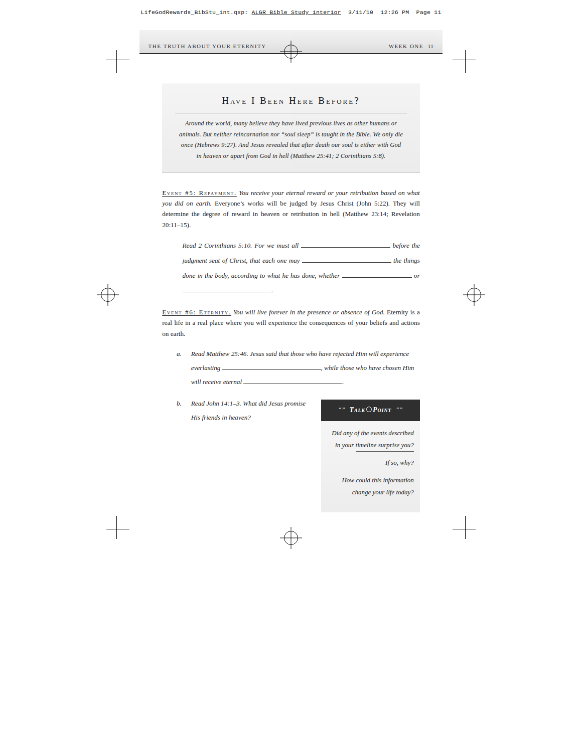LifeGodRewards_BibStu_int.qxp: ALGR Bible Study interior 3/11/10 12:26 PM Page 11
The Truth About Your Eternity
Week One 11
Have I Been Here Before?
Around the world, many believe they have lived previous lives as other humans or animals. But neither reincarnation nor “soul sleep” is taught in the Bible. We only die once (Hebrews 9:27). And Jesus revealed that after death our soul is either with God in heaven or apart from God in hell (Matthew 25:41; 2 Corinthians 5:8).
Event #5: Repayment. You receive your eternal reward or your retribution based on what you did on earth. Everyone’s works will be judged by Jesus Christ (John 5:22). They will determine the degree of reward in heaven or retribution in hell (Matthew 23:14; Revelation 20:11–15).
Read 2 Corinthians 5:10. For we must all before the judgment seat of Christ, that each one may the things done in the body, according to what he has done, whether or .
Event #6: Eternity. You will live forever in the presence or absence of God. Eternity is a real life in a real place where you will experience the consequences of your beliefs and actions on earth.
Read Matthew 25:46. Jesus said that those who have rejected Him will experience everlasting , while those who have chosen Him will receive eternal .
“” Talk Point “”
Did any of the events described in your timeline surprise you?
If so, why?
How could this information change your life today?
Read John 14:1–3. What did Jesus promise His friends in heaven?